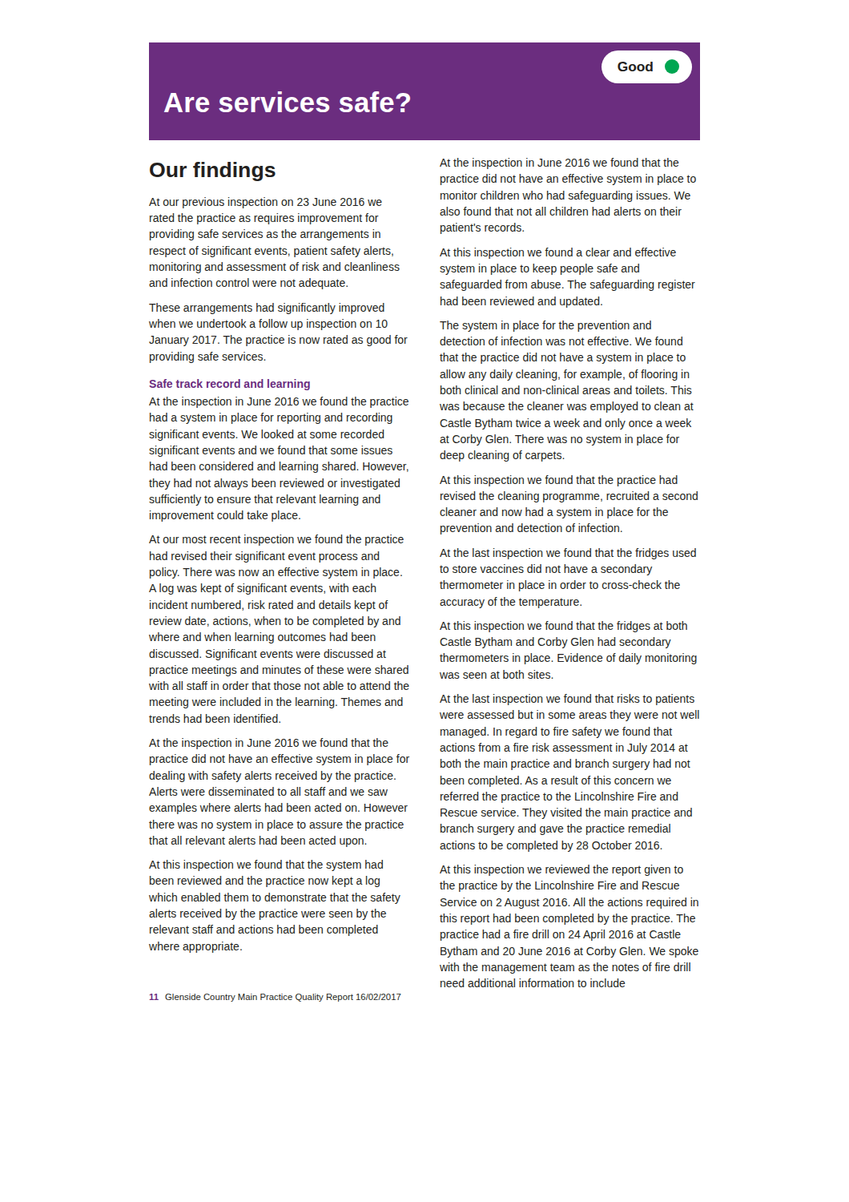Good
Are services safe?
Our findings
At our previous inspection on 23 June 2016 we rated the practice as requires improvement for providing safe services as the arrangements in respect of significant events, patient safety alerts, monitoring and assessment of risk and cleanliness and infection control were not adequate.
These arrangements had significantly improved when we undertook a follow up inspection on 10 January 2017. The practice is now rated as good for providing safe services.
Safe track record and learning
At the inspection in June 2016 we found the practice had a system in place for reporting and recording significant events. We looked at some recorded significant events and we found that some issues had been considered and learning shared. However, they had not always been reviewed or investigated sufficiently to ensure that relevant learning and improvement could take place.
At our most recent inspection we found the practice had revised their significant event process and policy. There was now an effective system in place. A log was kept of significant events, with each incident numbered, risk rated and details kept of review date, actions, when to be completed by and where and when learning outcomes had been discussed. Significant events were discussed at practice meetings and minutes of these were shared with all staff in order that those not able to attend the meeting were included in the learning. Themes and trends had been identified.
At the inspection in June 2016 we found that the practice did not have an effective system in place for dealing with safety alerts received by the practice. Alerts were disseminated to all staff and we saw examples where alerts had been acted on. However there was no system in place to assure the practice that all relevant alerts had been acted upon.
At this inspection we found that the system had been reviewed and the practice now kept a log which enabled them to demonstrate that the safety alerts received by the practice were seen by the relevant staff and actions had been completed where appropriate.
At the inspection in June 2016 we found that the practice did not have an effective system in place to monitor children who had safeguarding issues. We also found that not all children had alerts on their patient's records.
At this inspection we found a clear and effective system in place to keep people safe and safeguarded from abuse. The safeguarding register had been reviewed and updated.
The system in place for the prevention and detection of infection was not effective. We found that the practice did not have a system in place to allow any daily cleaning, for example, of flooring in both clinical and non-clinical areas and toilets. This was because the cleaner was employed to clean at Castle Bytham twice a week and only once a week at Corby Glen. There was no system in place for deep cleaning of carpets.
At this inspection we found that the practice had revised the cleaning programme, recruited a second cleaner and now had a system in place for the prevention and detection of infection.
At the last inspection we found that the fridges used to store vaccines did not have a secondary thermometer in place in order to cross-check the accuracy of the temperature.
At this inspection we found that the fridges at both Castle Bytham and Corby Glen had secondary thermometers in place. Evidence of daily monitoring was seen at both sites.
At the last inspection we found that risks to patients were assessed but in some areas they were not well managed. In regard to fire safety we found that actions from a fire risk assessment in July 2014 at both the main practice and branch surgery had not been completed. As a result of this concern we referred the practice to the Lincolnshire Fire and Rescue service. They visited the main practice and branch surgery and gave the practice remedial actions to be completed by 28 October 2016.
At this inspection we reviewed the report given to the practice by the Lincolnshire Fire and Rescue Service on 2 August 2016. All the actions required in this report had been completed by the practice. The practice had a fire drill on 24 April 2016 at Castle Bytham and 20 June 2016 at Corby Glen. We spoke with the management team as the notes of fire drill need additional information to include
11 Glenside Country Main Practice Quality Report 16/02/2017